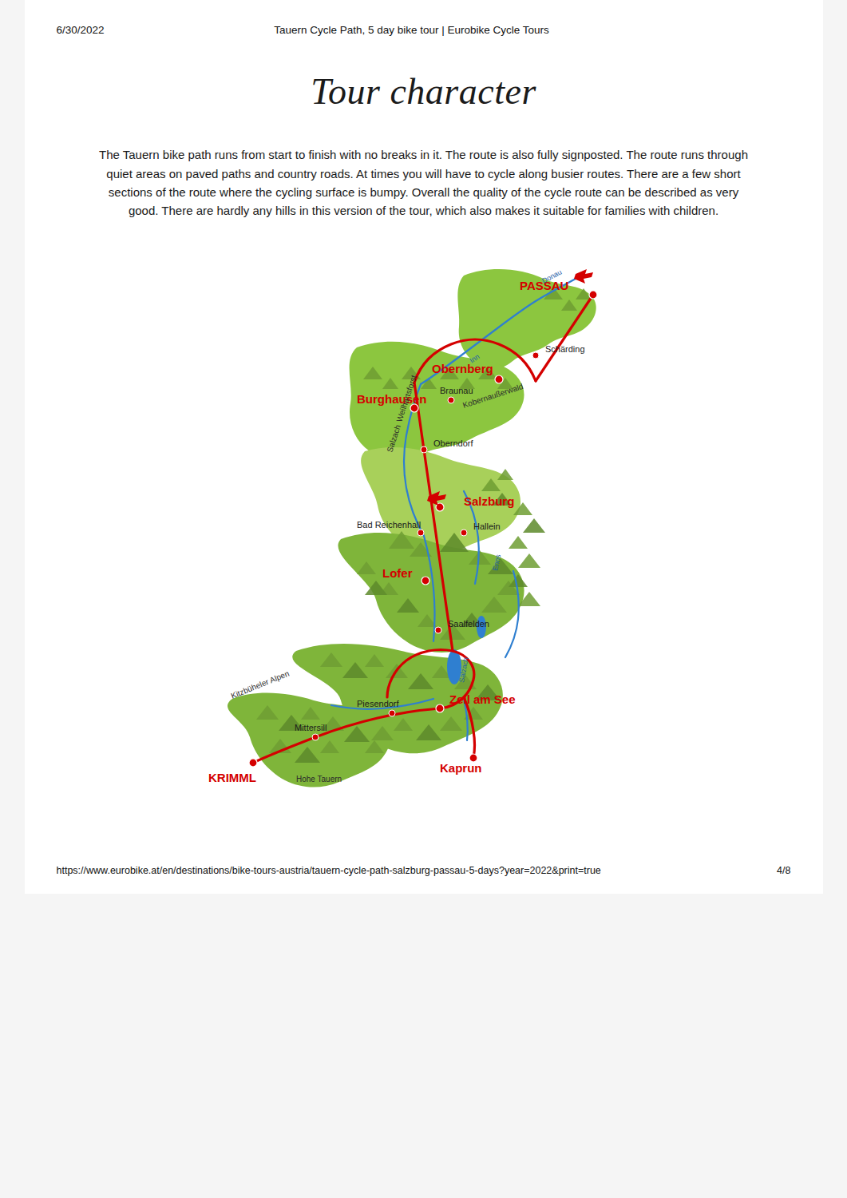6/30/2022
Tauern Cycle Path, 5 day bike tour | Eurobike Cycle Tours
Tour character
The Tauern bike path runs from start to finish with no breaks in it. The route is also fully signposted. The route runs through quiet areas on paved paths and country roads. At times you will have to cycle along busier routes. There are a few short sections of the route where the cycling surface is bumpy. Overall the quality of the cycle route can be described as very good. There are hardly any hills in this version of the tour, which also makes it suitable for families with children.
Map of the Tauern Cycle Path from Krimml via Zell am See, Salzburg and Burghausen to Passau Relief style map showing the cycle route in red running from Krimml in the south-west, east through Mittersill and Piesendorf to Zell am See and Kaprun, then north through Saalfelden and Lofer to Salzburg, continuing north past Oberndorf and Burghausen along the Salzach and Inn rivers through Obernberg and Schärding to Passau. KRIMML Mittersill Piesendorf Zell am See Kaprun Saalfelden Lofer Bad Reichenhall Salzburg Hallein Oberndorf Burghausen Braunau Obernberg Schärding PASSAU Kobernaußerwald Weilhartsforst Salzach Kitzbüheler Alpen Hohe Tauern Donau Inn Enns Salzach
https://www.eurobike.at/en/destinations/bike-tours-austria/tauern-cycle-path-salzburg-passau-5-days?year=2022&print=true
4/8